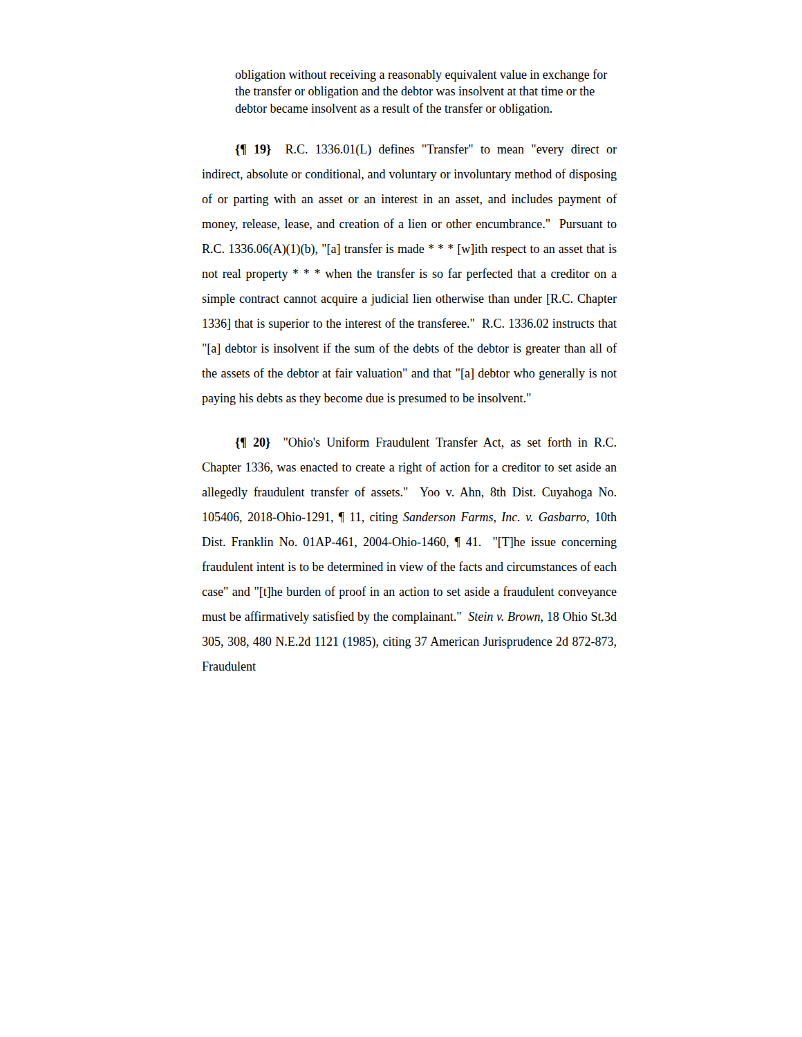obligation without receiving a reasonably equivalent value in exchange for the transfer or obligation and the debtor was insolvent at that time or the debtor became insolvent as a result of the transfer or obligation.
{¶ 19} R.C. 1336.01(L) defines "Transfer" to mean "every direct or indirect, absolute or conditional, and voluntary or involuntary method of disposing of or parting with an asset or an interest in an asset, and includes payment of money, release, lease, and creation of a lien or other encumbrance." Pursuant to R.C. 1336.06(A)(1)(b), "[a] transfer is made * * * [w]ith respect to an asset that is not real property * * * when the transfer is so far perfected that a creditor on a simple contract cannot acquire a judicial lien otherwise than under [R.C. Chapter 1336] that is superior to the interest of the transferee." R.C. 1336.02 instructs that "[a] debtor is insolvent if the sum of the debts of the debtor is greater than all of the assets of the debtor at fair valuation" and that "[a] debtor who generally is not paying his debts as they become due is presumed to be insolvent."
{¶ 20} "Ohio's Uniform Fraudulent Transfer Act, as set forth in R.C. Chapter 1336, was enacted to create a right of action for a creditor to set aside an allegedly fraudulent transfer of assets." Yoo v. Ahn, 8th Dist. Cuyahoga No. 105406, 2018-Ohio-1291, ¶ 11, citing Sanderson Farms, Inc. v. Gasbarro, 10th Dist. Franklin No. 01AP-461, 2004-Ohio-1460, ¶ 41. "[T]he issue concerning fraudulent intent is to be determined in view of the facts and circumstances of each case" and "[t]he burden of proof in an action to set aside a fraudulent conveyance must be affirmatively satisfied by the complainant." Stein v. Brown, 18 Ohio St.3d 305, 308, 480 N.E.2d 1121 (1985), citing 37 American Jurisprudence 2d 872-873, Fraudulent